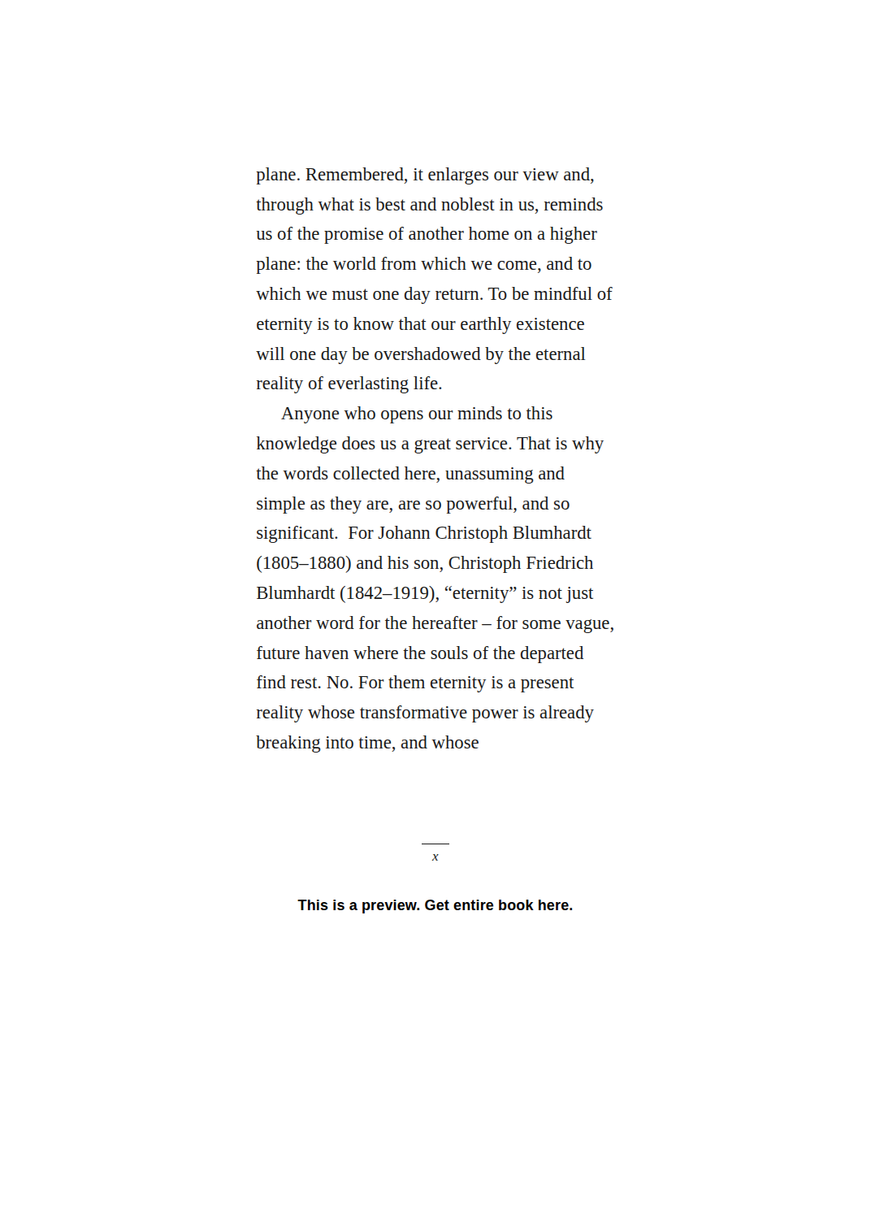plane. Remembered, it enlarges our view and, through what is best and noblest in us, reminds us of the promise of another home on a higher plane: the world from which we come, and to which we must one day return. To be mindful of eternity is to know that our earthly existence will one day be overshadowed by the eternal reality of everlasting life.
Anyone who opens our minds to this knowledge does us a great service. That is why the words collected here, unassuming and simple as they are, are so powerful, and so significant. For Johann Christoph Blumhardt (1805–1880) and his son, Christoph Friedrich Blumhardt (1842–1919), “eternity” is not just another word for the hereafter – for some vague, future haven where the souls of the departed find rest. No. For them eternity is a present reality whose transformative power is already breaking into time, and whose
x
This is a preview. Get entire book here.